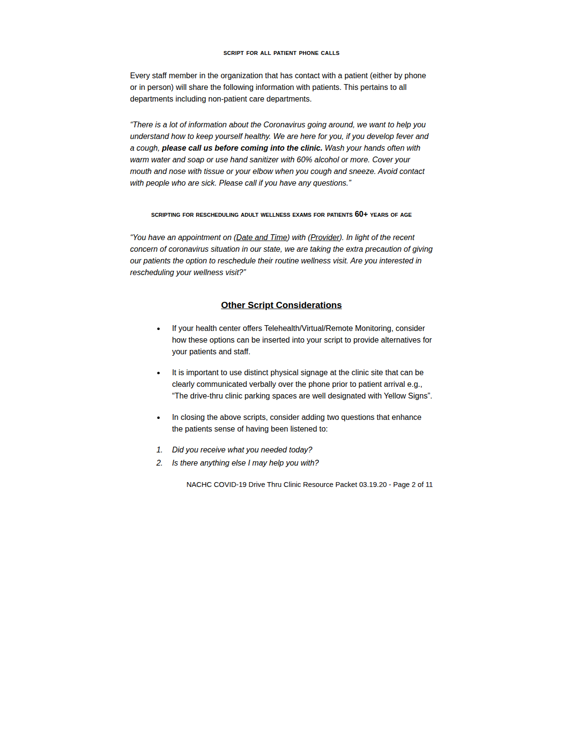Script for all patient phone calls
Every staff member in the organization that has contact with a patient (either by phone or in person) will share the following information with patients. This pertains to all departments including non-patient care departments.
“There is a lot of information about the Coronavirus going around, we want to help you understand how to keep yourself healthy. We are here for you, if you develop fever and a cough, please call us before coming into the clinic. Wash your hands often with warm water and soap or use hand sanitizer with 60% alcohol or more. Cover your mouth and nose with tissue or your elbow when you cough and sneeze. Avoid contact with people who are sick. Please call if you have any questions.”
Scripting for rescheduling adult wellness exams for patients 60+ years of age
“You have an appointment on (Date and Time) with (Provider). In light of the recent concern of coronavirus situation in our state, we are taking the extra precaution of giving our patients the option to reschedule their routine wellness visit. Are you interested in rescheduling your wellness visit?”
Other Script Considerations
If your health center offers Telehealth/Virtual/Remote Monitoring, consider how these options can be inserted into your script to provide alternatives for your patients and staff.
It is important to use distinct physical signage at the clinic site that can be clearly communicated verbally over the phone prior to patient arrival e.g., “The drive-thru clinic parking spaces are well designated with Yellow Signs”.
In closing the above scripts, consider adding two questions that enhance the patients sense of having been listened to:
Did you receive what you needed today?
Is there anything else I may help you with?
NACHC COVID-19 Drive Thru Clinic Resource Packet 03.19.20 - Page 2 of 11